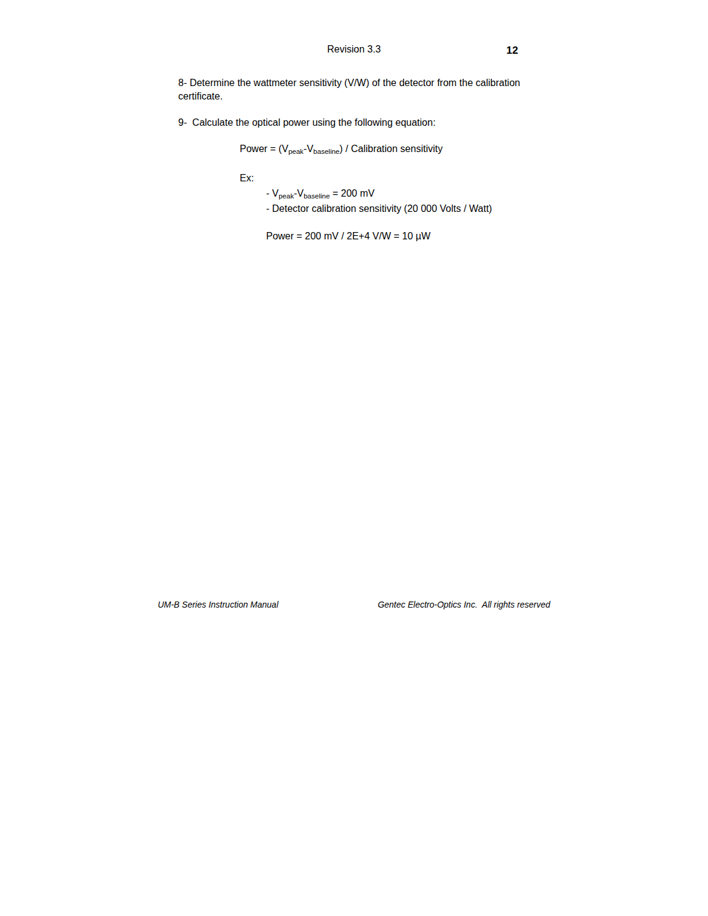Revision 3.3 12
8- Determine the wattmeter sensitivity (V/W) of the detector from the calibration certificate.
9- Calculate the optical power using the following equation:
Power = (Vpeak-Vbaseline) / Calibration sensitivity
Ex:
- Vpeak-Vbaseline = 200 mV
- Detector calibration sensitivity (20 000 Volts / Watt)
Power = 200 mV / 2E+4 V/W = 10 µW
UM-B Series Instruction Manual Gentec Electro-Optics Inc. All rights reserved